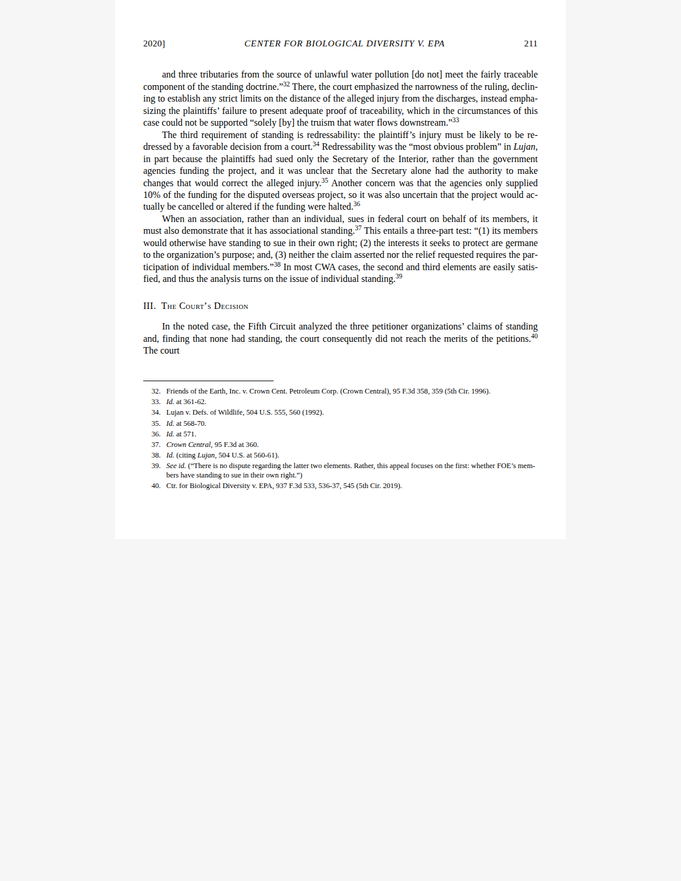2020] Center for Biological Diversity v. EPA 211
and three tributaries from the source of unlawful water pollution [do not] meet the fairly traceable component of the standing doctrine.”32 There, the court emphasized the narrowness of the ruling, declining to establish any strict limits on the distance of the alleged injury from the discharges, instead emphasizing the plaintiffs’ failure to present adequate proof of traceability, which in the circumstances of this case could not be supported “solely [by] the truism that water flows downstream.”33
The third requirement of standing is redressability: the plaintiff’s injury must be likely to be redressed by a favorable decision from a court.34 Redressability was the “most obvious problem” in Lujan, in part because the plaintiffs had sued only the Secretary of the Interior, rather than the government agencies funding the project, and it was unclear that the Secretary alone had the authority to make changes that would correct the alleged injury.35 Another concern was that the agencies only supplied 10% of the funding for the disputed overseas project, so it was also uncertain that the project would actually be cancelled or altered if the funding were halted.36
When an association, rather than an individual, sues in federal court on behalf of its members, it must also demonstrate that it has associational standing.37 This entails a three-part test: “(1) its members would otherwise have standing to sue in their own right; (2) the interests it seeks to protect are germane to the organization’s purpose; and, (3) neither the claim asserted nor the relief requested requires the participation of individual members.”38 In most CWA cases, the second and third elements are easily satisfied, and thus the analysis turns on the issue of individual standing.39
III. The Court’s Decision
In the noted case, the Fifth Circuit analyzed the three petitioner organizations’ claims of standing and, finding that none had standing, the court consequently did not reach the merits of the petitions.40 The court
Friends of the Earth, Inc. v. Crown Cent. Petroleum Corp. (Crown Central), 95 F.3d 358, 359 (5th Cir. 1996).
Id. at 361-62.
Lujan v. Defs. of Wildlife, 504 U.S. 555, 560 (1992).
Id. at 568-70.
Id. at 571.
Crown Central, 95 F.3d at 360.
Id. (citing Lujan, 504 U.S. at 560-61).
See id. (“There is no dispute regarding the latter two elements. Rather, this appeal focuses on the first: whether FOE’s members have standing to sue in their own right.”)
Ctr. for Biological Diversity v. EPA, 937 F.3d 533, 536-37, 545 (5th Cir. 2019).